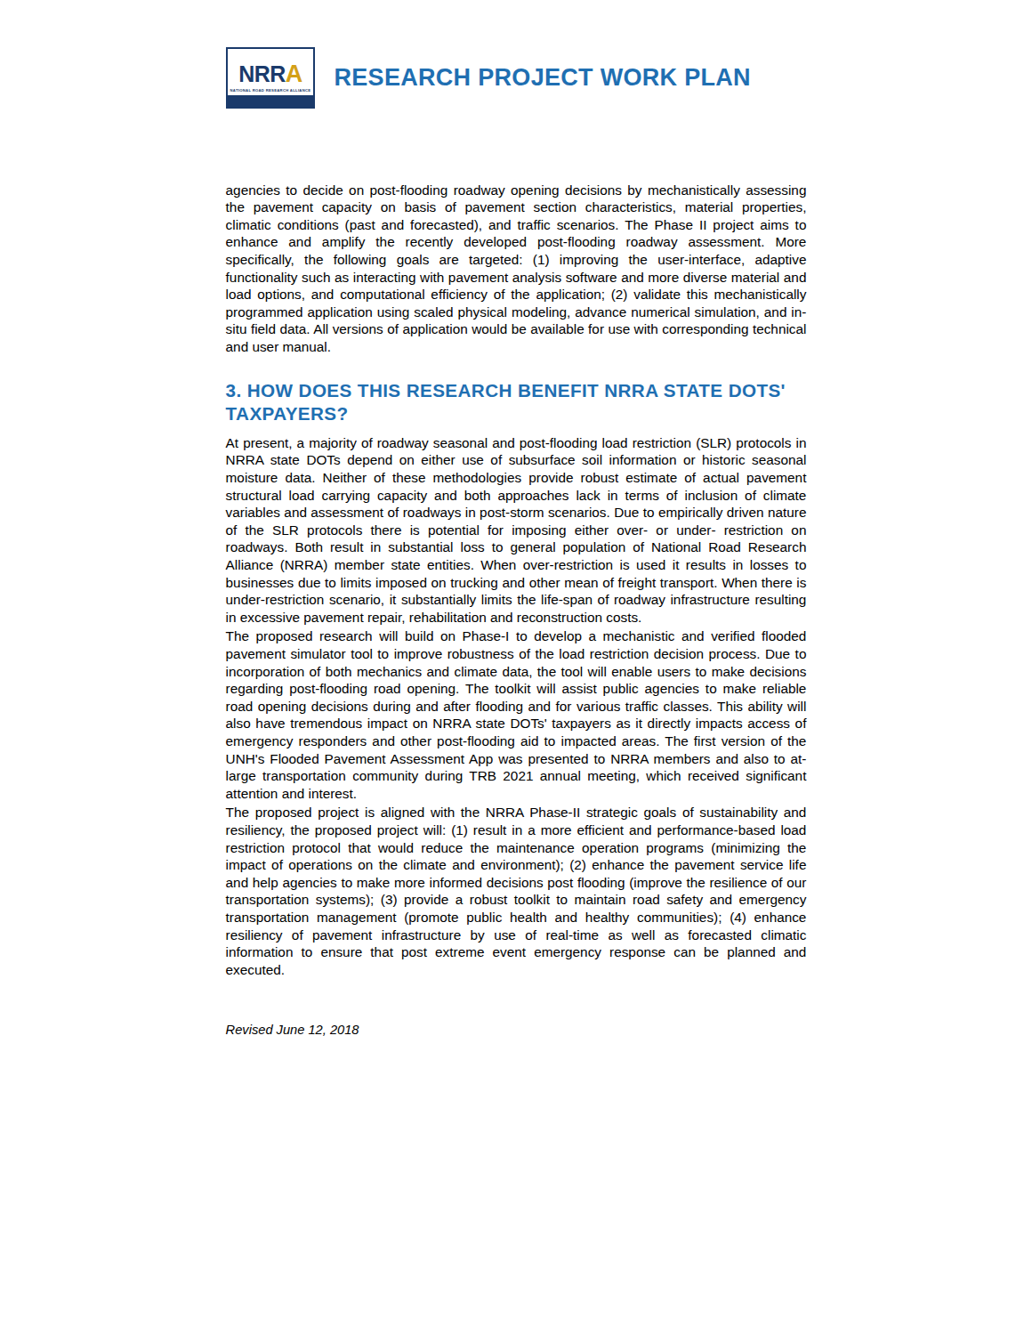NRRA
National Road Research Alliance
RESEARCH PROJECT WORK PLAN
agencies to decide on post-flooding roadway opening decisions by mechanistically assessing the pavement capacity on basis of pavement section characteristics, material properties, climatic conditions (past and forecasted), and traffic scenarios. The Phase II project aims to enhance and amplify the recently developed post-flooding roadway assessment. More specifically, the following goals are targeted: (1) improving the user-interface, adaptive functionality such as interacting with pavement analysis software and more diverse material and load options, and computational efficiency of the application; (2) validate this mechanistically programmed application using scaled physical modeling, advance numerical simulation, and in-situ field data. All versions of application would be available for use with corresponding technical and user manual.
3. How does this research benefit NRRA state DOTs' taxpayers?
At present, a majority of roadway seasonal and post-flooding load restriction (SLR) protocols in NRRA state DOTs depend on either use of subsurface soil information or historic seasonal moisture data. Neither of these methodologies provide robust estimate of actual pavement structural load carrying capacity and both approaches lack in terms of inclusion of climate variables and assessment of roadways in post-storm scenarios. Due to empirically driven nature of the SLR protocols there is potential for imposing either over- or under- restriction on roadways. Both result in substantial loss to general population of National Road Research Alliance (NRRA) member state entities. When over-restriction is used it results in losses to businesses due to limits imposed on trucking and other mean of freight transport. When there is under-restriction scenario, it substantially limits the life-span of roadway infrastructure resulting in excessive pavement repair, rehabilitation and reconstruction costs.
The proposed research will build on Phase-I to develop a mechanistic and verified flooded pavement simulator tool to improve robustness of the load restriction decision process. Due to incorporation of both mechanics and climate data, the tool will enable users to make decisions regarding post-flooding road opening. The toolkit will assist public agencies to make reliable road opening decisions during and after flooding and for various traffic classes. This ability will also have tremendous impact on NRRA state DOTs' taxpayers as it directly impacts access of emergency responders and other post-flooding aid to impacted areas. The first version of the UNH's Flooded Pavement Assessment App was presented to NRRA members and also to at-large transportation community during TRB 2021 annual meeting, which received significant attention and interest.
The proposed project is aligned with the NRRA Phase-II strategic goals of sustainability and resiliency, the proposed project will: (1) result in a more efficient and performance-based load restriction protocol that would reduce the maintenance operation programs (minimizing the impact of operations on the climate and environment); (2) enhance the pavement service life and help agencies to make more informed decisions post flooding (improve the resilience of our transportation systems); (3) provide a robust toolkit to maintain road safety and emergency transportation management (promote public health and healthy communities); (4) enhance resiliency of pavement infrastructure by use of real-time as well as forecasted climatic information to ensure that post extreme event emergency response can be planned and executed.
Revised June 12, 2018